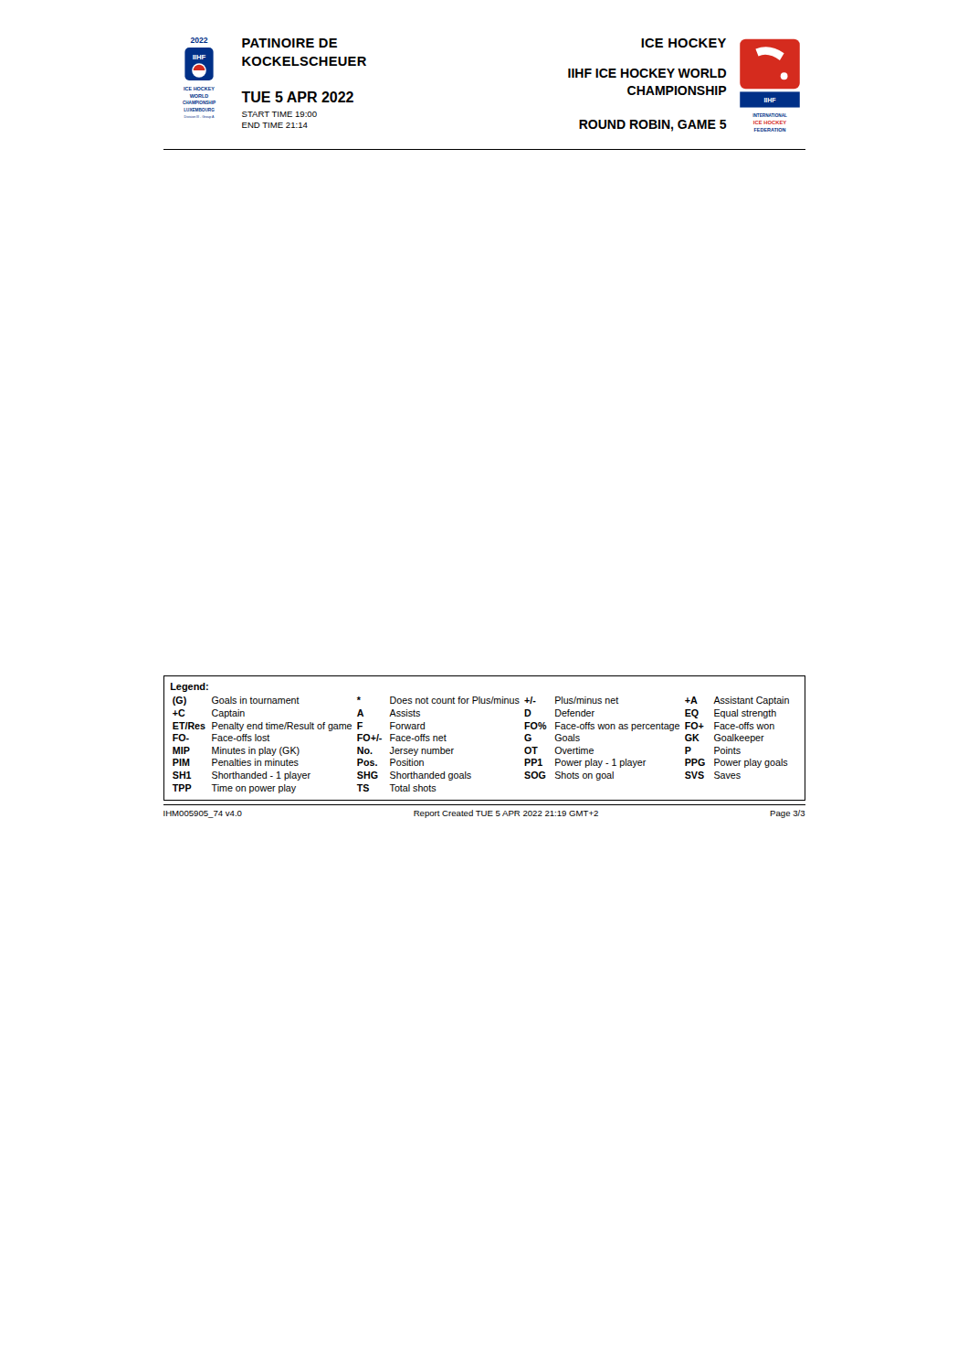PATINOIRE DE KOCKELSCHEUER
TUE 5 APR 2022
START TIME 19:00
END TIME 21:14
ICE HOCKEY
IIHF ICE HOCKEY WORLD CHAMPIONSHIP
ROUND ROBIN, GAME 5
Legend:
| (G) | Goals in tournament | * | Does not count for Plus/minus | +/- | Plus/minus net | +A | Assistant Captain |
| +C | Captain | A | Assists | D | Defender | EQ | Equal strength |
| ET/Res | Penalty end time/Result of game | F | Forward | FO% | Face-offs won as percentage | FO+ | Face-offs won |
| FO- | Face-offs lost | FO+/- | Face-offs net | G | Goals | GK | Goalkeeper |
| MIP | Minutes in play (GK) | No. | Jersey number | OT | Overtime | P | Points |
| PIM | Penalties in minutes | Pos. | Position | PP1 | Power play - 1 player | PPG | Power play goals |
| SH1 | Shorthanded - 1 player | SHG | Shorthanded goals | SOG | Shots on goal | SVS | Saves |
| TPP | Time on power play | TS | Total shots | | | | |
IHM005905_74 v4.0
Report Created TUE 5 APR 2022 21:19 GMT+2
Page 3/3